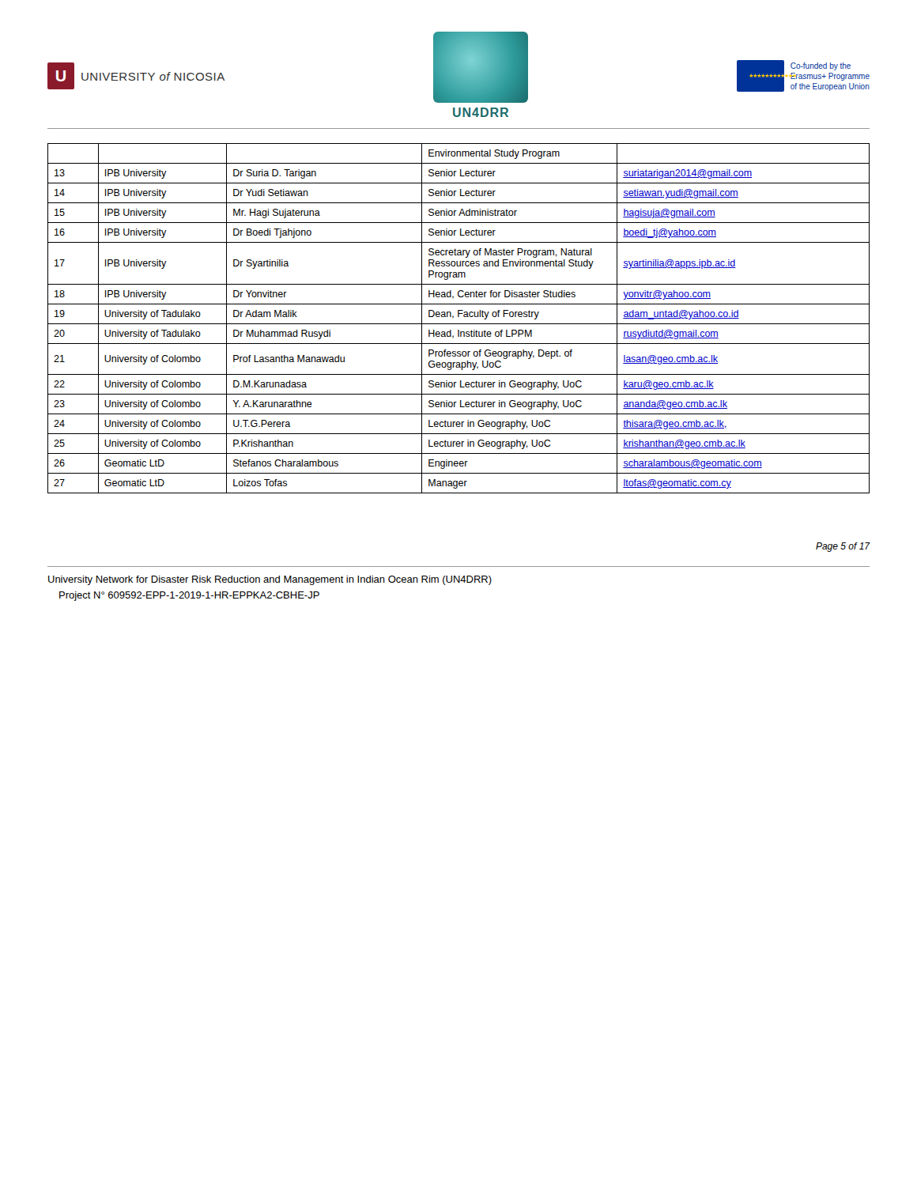U
UNIVERSITY of NICOSIA
UN4DRR
Co-funded by the
Erasmus+ Programme
of the European Union
| | | | Environmental Study Program | |
| 13 | IPB University | Dr Suria D. Tarigan | Senior Lecturer | suriatarigan2014@gmail.com |
| 14 | IPB University | Dr Yudi Setiawan | Senior Lecturer | setiawan.yudi@gmail.com |
| 15 | IPB University | Mr. Hagi Sujateruna | Senior Administrator | hagisuja@gmail.com |
| 16 | IPB University | Dr Boedi Tjahjono | Senior Lecturer | boedi_tj@yahoo.com |
| 17 | IPB University | Dr Syartinilia | Secretary of Master Program, Natural Ressources and Environmental Study Program | syartinilia@apps.ipb.ac.id |
| 18 | IPB University | Dr Yonvitner | Head, Center for Disaster Studies | yonvitr@yahoo.com |
| 19 | University of Tadulako | Dr Adam Malik | Dean, Faculty of Forestry | adam_untad@yahoo.co.id |
| 20 | University of Tadulako | Dr Muhammad Rusydi | Head, Institute of LPPM | rusydiutd@gmail.com |
| 21 | University of Colombo | Prof Lasantha Manawadu | Professor of Geography, Dept. of Geography, UoC | lasan@geo.cmb.ac.lk |
| 22 | University of Colombo | D.M.Karunadasa | Senior Lecturer in Geography, UoC | karu@geo.cmb.ac.lk |
| 23 | University of Colombo | Y. A.Karunarathne | Senior Lecturer in Geography, UoC | ananda@geo.cmb.ac.lk |
| 24 | University of Colombo | U.T.G.Perera | Lecturer in Geography, UoC | thisara@geo.cmb.ac.lk, |
| 25 | University of Colombo | P.Krishanthan | Lecturer in Geography, UoC | krishanthan@geo.cmb.ac.lk |
| 26 | Geomatic LtD | Stefanos Charalambous | Engineer | scharalambous@geomatic.com |
| 27 | Geomatic LtD | Loizos Tofas | Manager | ltofas@geomatic.com.cy |
Page 5 of 17
University Network for Disaster Risk Reduction and Management in Indian Ocean Rim (UN4DRR)
Project N° 609592-EPP-1-2019-1-HR-EPPKA2-CBHE-JP